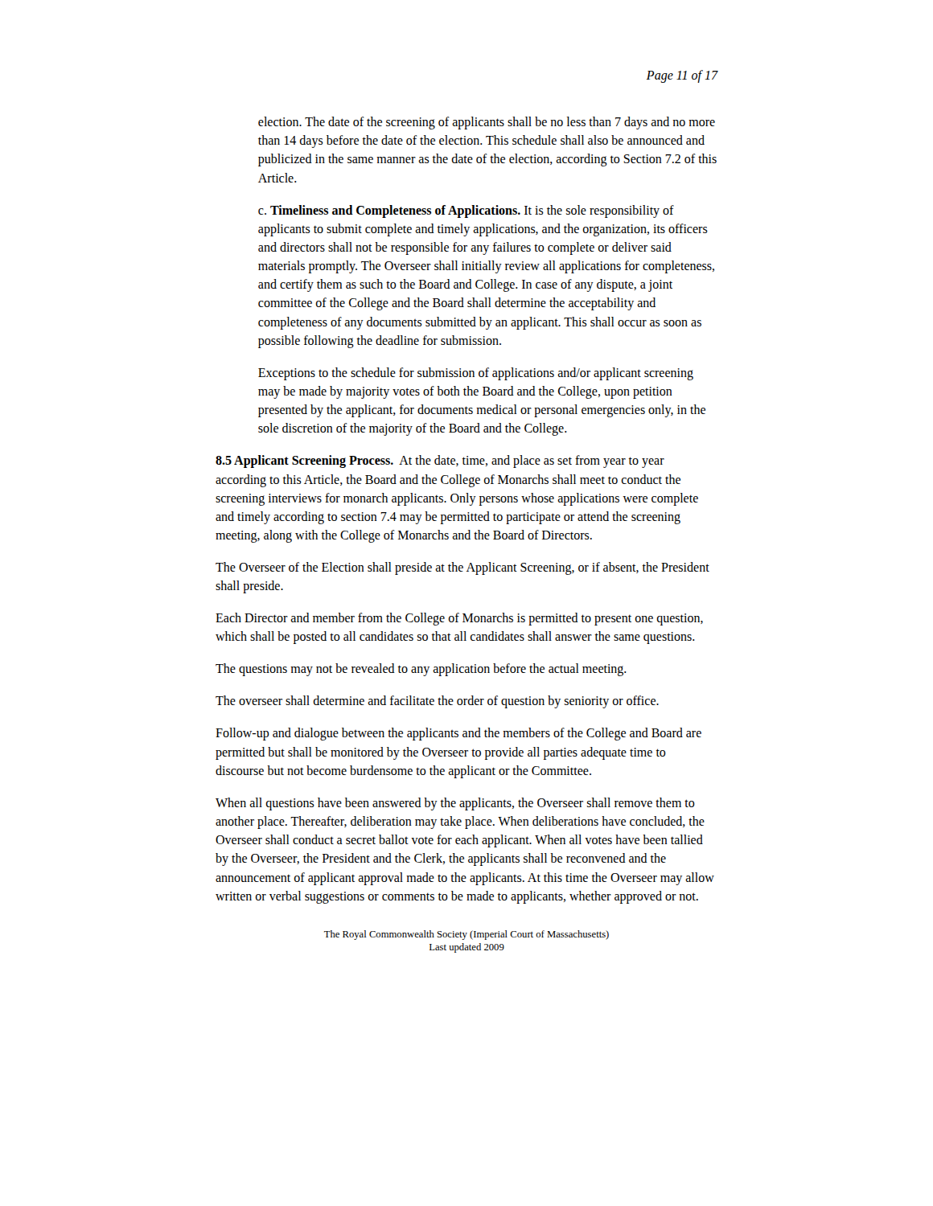Page 11 of 17
election. The date of the screening of applicants shall be no less than 7 days and no more than 14 days before the date of the election. This schedule shall also be announced and publicized in the same manner as the date of the election, according to Section 7.2 of this Article.
c. Timeliness and Completeness of Applications. It is the sole responsibility of applicants to submit complete and timely applications, and the organization, its officers and directors shall not be responsible for any failures to complete or deliver said materials promptly. The Overseer shall initially review all applications for completeness, and certify them as such to the Board and College. In case of any dispute, a joint committee of the College and the Board shall determine the acceptability and completeness of any documents submitted by an applicant. This shall occur as soon as possible following the deadline for submission.
Exceptions to the schedule for submission of applications and/or applicant screening may be made by majority votes of both the Board and the College, upon petition presented by the applicant, for documents medical or personal emergencies only, in the sole discretion of the majority of the Board and the College.
8.5 Applicant Screening Process. At the date, time, and place as set from year to year according to this Article, the Board and the College of Monarchs shall meet to conduct the screening interviews for monarch applicants. Only persons whose applications were complete and timely according to section 7.4 may be permitted to participate or attend the screening meeting, along with the College of Monarchs and the Board of Directors.
The Overseer of the Election shall preside at the Applicant Screening, or if absent, the President shall preside.
Each Director and member from the College of Monarchs is permitted to present one question, which shall be posted to all candidates so that all candidates shall answer the same questions.
The questions may not be revealed to any application before the actual meeting.
The overseer shall determine and facilitate the order of question by seniority or office.
Follow-up and dialogue between the applicants and the members of the College and Board are permitted but shall be monitored by the Overseer to provide all parties adequate time to discourse but not become burdensome to the applicant or the Committee.
When all questions have been answered by the applicants, the Overseer shall remove them to another place. Thereafter, deliberation may take place. When deliberations have concluded, the Overseer shall conduct a secret ballot vote for each applicant. When all votes have been tallied by the Overseer, the President and the Clerk, the applicants shall be reconvened and the announcement of applicant approval made to the applicants. At this time the Overseer may allow written or verbal suggestions or comments to be made to applicants, whether approved or not.
The Royal Commonwealth Society (Imperial Court of Massachusetts)
Last updated 2009